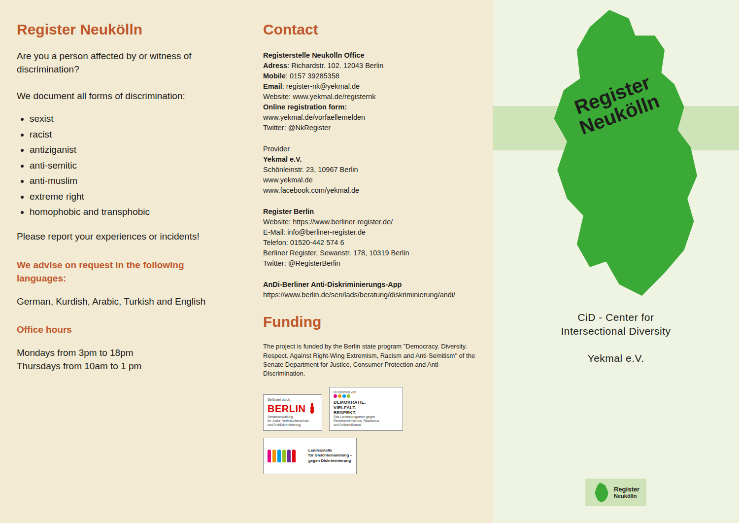Register Neukölln
Are you a person affected by or witness of discrimination?
We document all forms of discrimination:
sexist
racist
antiziganist
anti-semitic
anti-muslim
extreme right
homophobic and transphobic
Please report your experiences or incidents!
We advise on request in the following languages:
German, Kurdish, Arabic, Turkish and English
Office hours
Mondays from 3pm to 18pm
Thursdays from 10am to 1 pm
Contact
Registerstelle Neukölln Office
Adress: Richardstr. 102. 12043 Berlin
Mobile: 0157 39285358
Email: register-nk@yekmal.de
Website: www.yekmal.de/registernk
Online registration form:
www.yekmal.de/vorfaellemelden
Twitter: @NkRegister
Provider
Yekmal e.V.
Schönleinstr. 23, 10967 Berlin
www.yekmal.de
www.facebook.com/yekmal.de
Register Berlin
Website: https://www.berliner-register.de/
E-Mail: info@berliner-register.de
Telefon: 01520-442 574 6
Berliner Register, Sewanstr. 178, 10319 Berlin
Twitter: @RegisterBerlin
AnDi-Berliner Anti-Diskriminierungs-App
https://www.berlin.de/sen/lads/beratung/diskriminierung/andi/
Funding
The project is funded by the Berlin state program "Democracy. Diversity. Respect. Against Right-Wing Extremism, Racism and Anti-Semitism" of the Senate Department for Justice, Consumer Protection and Anti-Discrimination.
Gefördert durch
BERLIN
Senatsverwaltung
für Justiz, Verbraucherschutz
und Antidiskriminierung
im Rahmen von
DEMOKRATIE.
VIELFALT.
RESPEKT.
Das Landesprogramm gegen
Rechtsextremismus, Rassismus
und Antisemitismus
Landesstelle
für Gleichbehandlung –
gegen Diskriminierung
Register
Neukölln
CiD - Center for
Intersectional Diversity
Yekmal e.V.
RegisterNeukölln